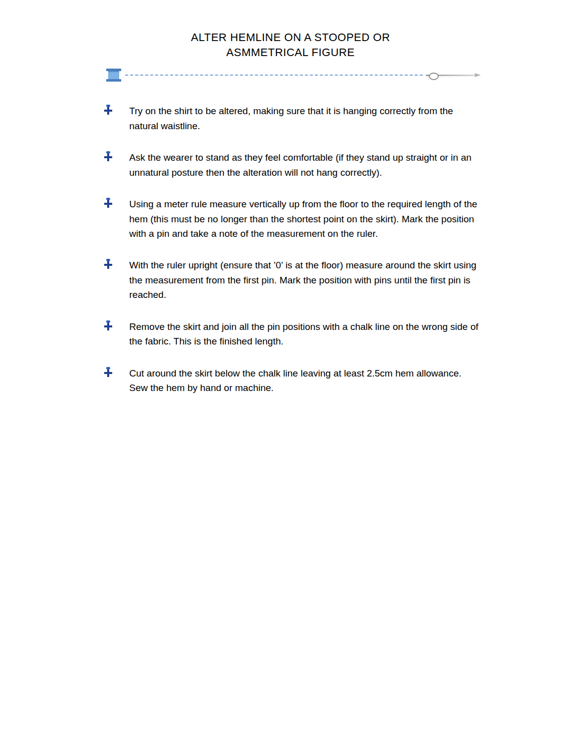ALTER HEMLINE ON A STOOPED OR
ASMMETRICAL FIGURE
Try on the shirt to be altered, making sure that it is hanging correctly from the natural waistline.
Ask the wearer to stand as they feel comfortable (if they stand up straight or in an unnatural posture then the alteration will not hang correctly).
Using a meter rule measure vertically up from the floor to the required length of the hem (this must be no longer than the shortest point on the skirt). Mark the position with a pin and take a note of the measurement on the ruler.
With the ruler upright (ensure that ’0’ is at the floor) measure around the skirt using the measurement from the first pin. Mark the position with pins until the first pin is reached.
Remove the skirt and join all the pin positions with a chalk line on the wrong side of the fabric. This is the finished length.
Cut around the skirt below the chalk line leaving at least 2.5cm hem allowance. Sew the hem by hand or machine.